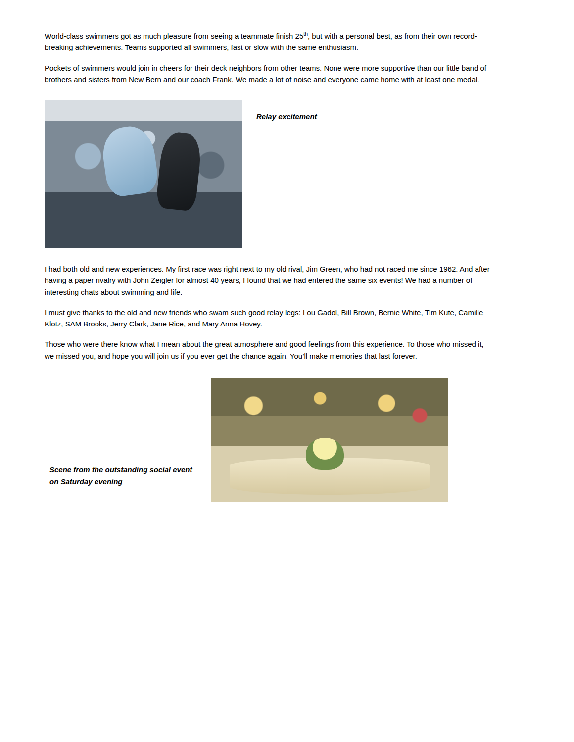World-class swimmers got as much pleasure from seeing a teammate finish 25th, but with a personal best, as from their own record-breaking achievements. Teams supported all swimmers, fast or slow with the same enthusiasm.
Pockets of swimmers would join in cheers for their deck neighbors from other teams. None were more supportive than our little band of brothers and sisters from New Bern and our coach Frank. We made a lot of noise and everyone came home with at least one medal.
Relay excitement
I had both old and new experiences. My first race was right next to my old rival, Jim Green, who had not raced me since 1962. And after having a paper rivalry with John Zeigler for almost 40 years, I found that we had entered the same six events! We had a number of interesting chats about swimming and life.
I must give thanks to the old and new friends who swam such good relay legs: Lou Gadol, Bill Brown, Bernie White, Tim Kute, Camille Klotz, SAM Brooks, Jerry Clark, Jane Rice, and Mary Anna Hovey.
Those who were there know what I mean about the great atmosphere and good feelings from this experience. To those who missed it, we missed you, and hope you will join us if you ever get the chance again. You’ll make memories that last forever.
Scene from the outstanding social event on Saturday evening